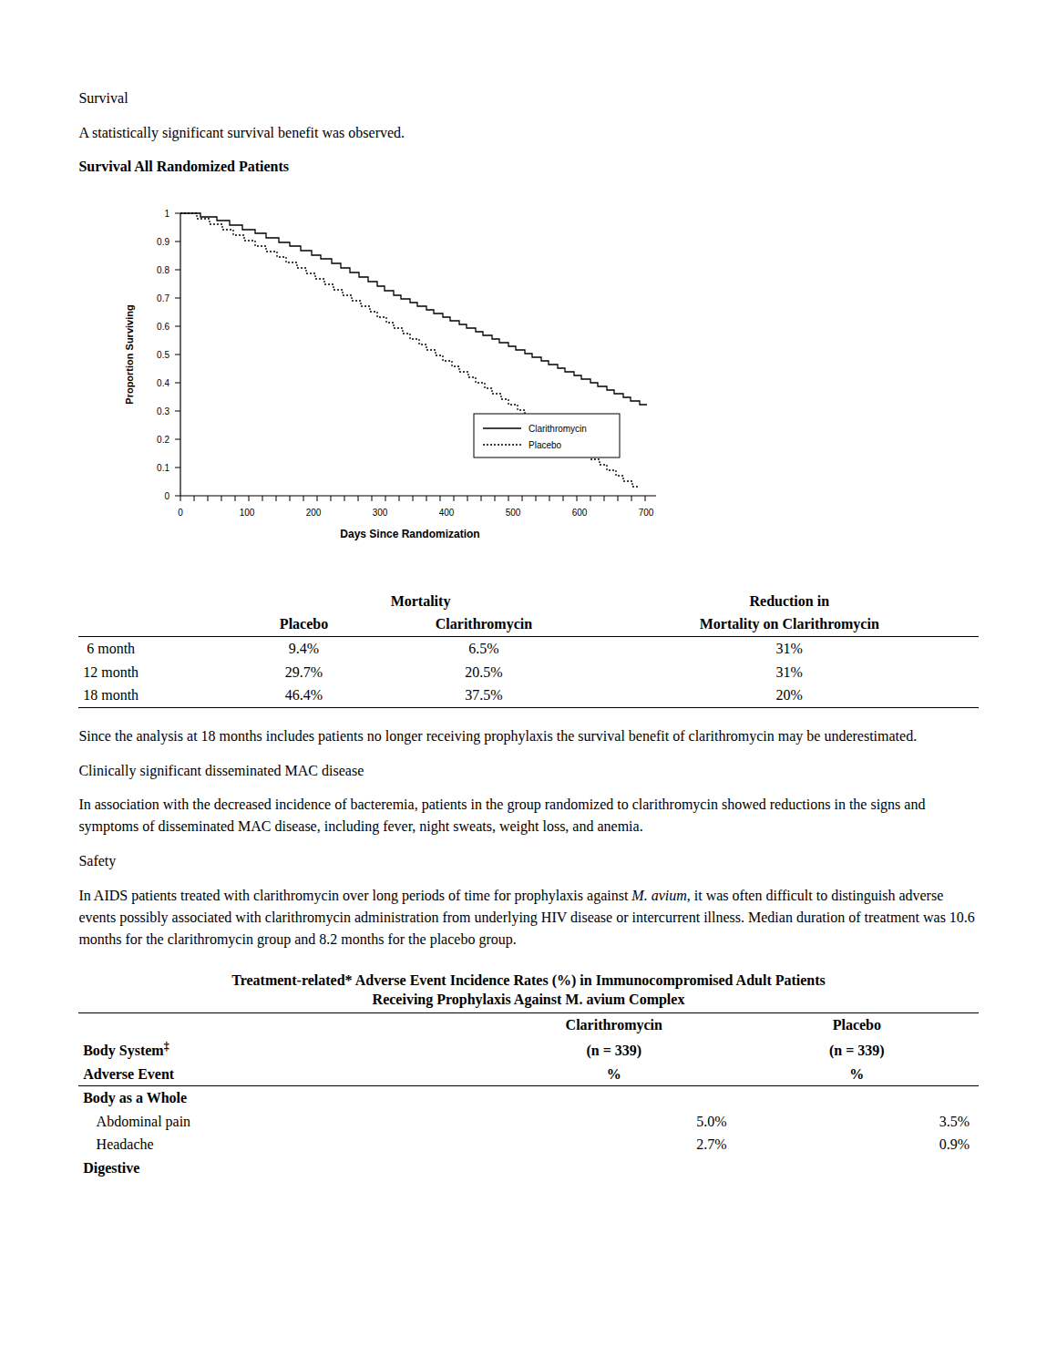Survival
A statistically significant survival benefit was observed.
Survival All Randomized Patients
1 0.9 0.8 0.7 0.6 0.5 0.4 0.3 0.2 0.1 0 Proportion Surviving 0 100 200 300 400 500 600 700 Days Since Randomization Clarithromycin Placebo
| | Mortality | Reduction in |
| --- | --- | --- |
| | Placebo | Clarithromycin | Mortality on Clarithromycin |
| 6 month | 9.4% | 6.5% | 31% |
| 12 month | 29.7% | 20.5% | 31% |
| 18 month | 46.4% | 37.5% | 20% |
Since the analysis at 18 months includes patients no longer receiving prophylaxis the survival benefit of clarithromycin may be underestimated.
Clinically significant disseminated MAC disease
In association with the decreased incidence of bacteremia, patients in the group randomized to clarithromycin showed reductions in the signs and symptoms of disseminated MAC disease, including fever, night sweats, weight loss, and anemia.
Safety
In AIDS patients treated with clarithromycin over long periods of time for prophylaxis against M. avium, it was often difficult to distinguish adverse events possibly associated with clarithromycin administration from underlying HIV disease or intercurrent illness. Median duration of treatment was 10.6 months for the clarithromycin group and 8.2 months for the placebo group.
Treatment-related* Adverse Event Incidence Rates (%) in Immunocompromised Adult Patients
Receiving Prophylaxis Against M. avium Complex
| | Clarithromycin | Placebo |
| --- | --- | --- |
| Body System ‡ | (n = 339) | (n = 339) |
| Adverse Event | % | % |
| Body as a Whole | | |
| Abdominal pain | 5.0% | 3.5% |
| Headache | 2.7% | 0.9% |
| Digestive | | |